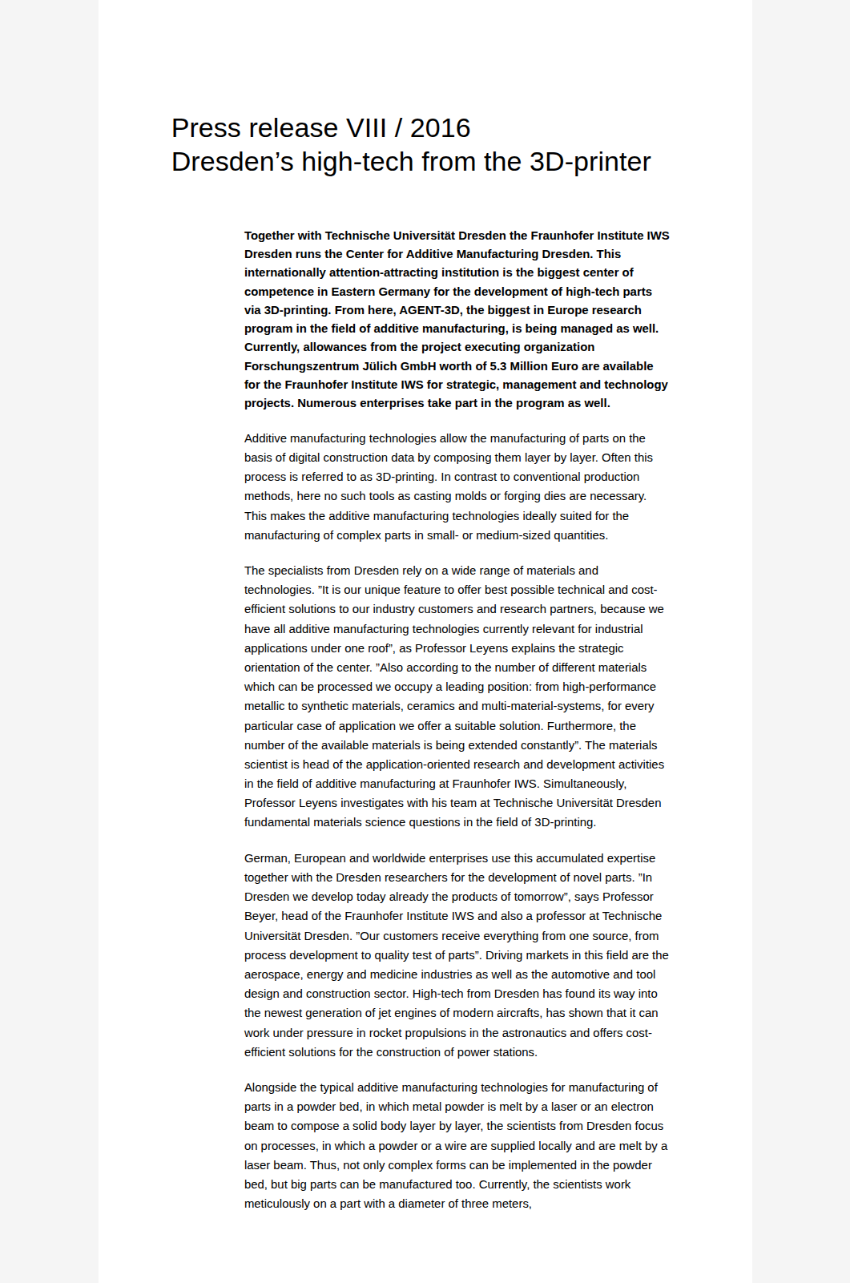Press release VIII / 2016
Dresden’s high-tech from the 3D-printer
Together with Technische Universität Dresden the Fraunhofer Institute IWS Dresden runs the Center for Additive Manufacturing Dresden. This internationally attention-attracting institution is the biggest center of competence in Eastern Germany for the development of high-tech parts via 3D-printing. From here, AGENT-3D, the biggest in Europe research program in the field of additive manufacturing, is being managed as well. Currently, allowances from the project executing organization Forschungszentrum Jülich GmbH worth of 5.3 Million Euro are available for the Fraunhofer Institute IWS for strategic, management and technology projects. Numerous enterprises take part in the program as well.
Additive manufacturing technologies allow the manufacturing of parts on the basis of digital construction data by composing them layer by layer. Often this process is referred to as 3D-printing. In contrast to conventional production methods, here no such tools as casting molds or forging dies are necessary. This makes the additive manufacturing technologies ideally suited for the manufacturing of complex parts in small- or medium-sized quantities.
The specialists from Dresden rely on a wide range of materials and technologies. ”It is our unique feature to offer best possible technical and cost-efficient solutions to our industry customers and research partners, because we have all additive manufacturing technologies currently relevant for industrial applications under one roof”, as Professor Leyens explains the strategic orientation of the center. ”Also according to the number of different materials which can be processed we occupy a leading position: from high-performance metallic to synthetic materials, ceramics and multi-material-systems, for every particular case of application we offer a suitable solution. Furthermore, the number of the available materials is being extended constantly”. The materials scientist is head of the application-oriented research and development activities in the field of additive manufacturing at Fraunhofer IWS. Simultaneously, Professor Leyens investigates with his team at Technische Universität Dresden fundamental materials science questions in the field of 3D-printing.
German, European and worldwide enterprises use this accumulated expertise together with the Dresden researchers for the development of novel parts. ”In Dresden we develop today already the products of tomorrow”, says Professor Beyer, head of the Fraunhofer Institute IWS and also a professor at Technische Universität Dresden. ”Our customers receive everything from one source, from process development to quality test of parts”. Driving markets in this field are the aerospace, energy and medicine industries as well as the automotive and tool design and construction sector. High-tech from Dresden has found its way into the newest generation of jet engines of modern aircrafts, has shown that it can work under pressure in rocket propulsions in the astronautics and offers cost-efficient solutions for the construction of power stations.
Alongside the typical additive manufacturing technologies for manufacturing of parts in a powder bed, in which metal powder is melt by a laser or an electron beam to compose a solid body layer by layer, the scientists from Dresden focus on processes, in which a powder or a wire are supplied locally and are melt by a laser beam. Thus, not only complex forms can be implemented in the powder bed, but big parts can be manufactured too. Currently, the scientists work meticulously on a part with a diameter of three meters,